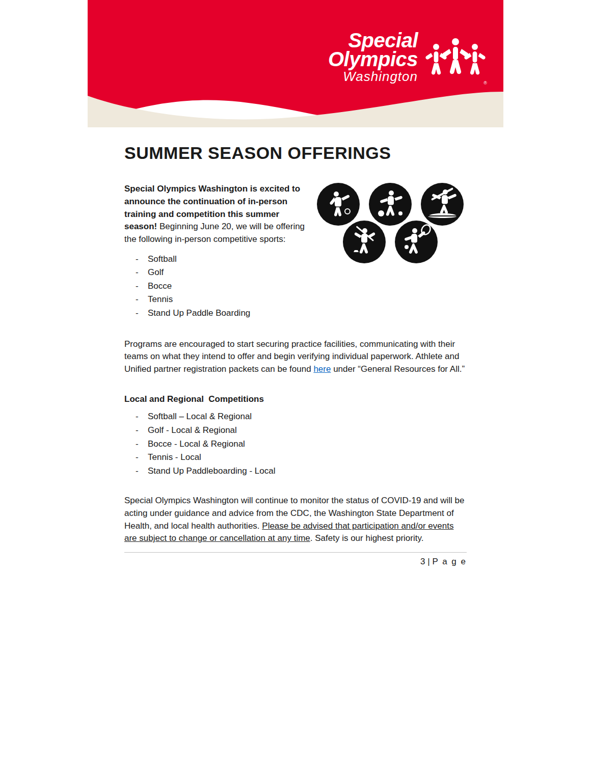Special Olympics Washington
®
SUMMER SEASON OFFERINGS
Special Olympics Washington is excited to announce the continuation of in-person training and competition this summer season! Beginning June 20, we will be offering the following in-person competitive sports:
Softball
Golf
Bocce
Tennis
Stand Up Paddle Boarding
Programs are encouraged to start securing practice facilities, communicating with their teams on what they intend to offer and begin verifying individual paperwork. Athlete and Unified partner registration packets can be found here under “General Resources for All.”
Local and Regional Competitions
Softball – Local & Regional
Golf - Local & Regional
Bocce - Local & Regional
Tennis - Local
Stand Up Paddleboarding - Local
Special Olympics Washington will continue to monitor the status of COVID-19 and will be acting under guidance and advice from the CDC, the Washington State Department of Health, and local health authorities. Please be advised that participation and/or events are subject to change or cancellation at any time. Safety is our highest priority.
3 | P a g e